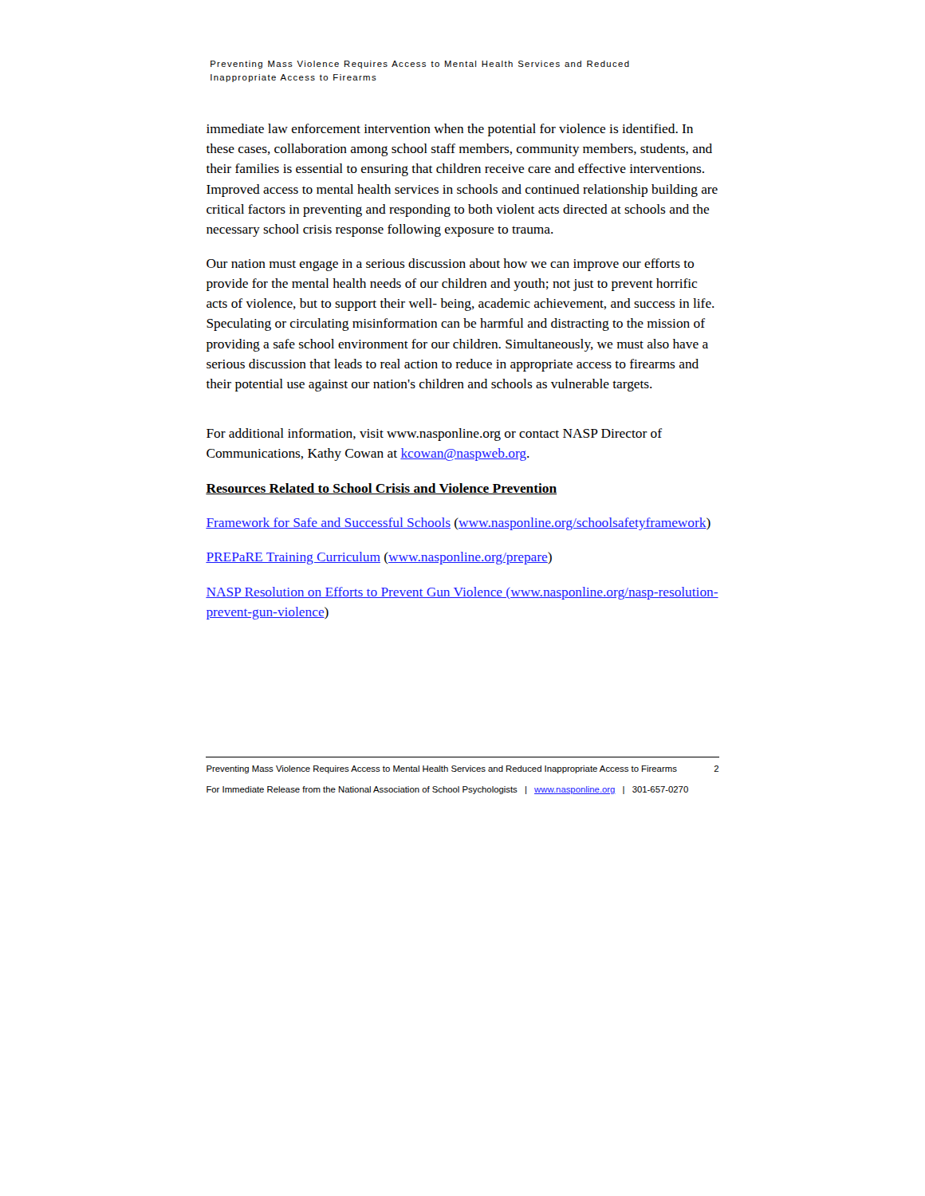Preventing Mass Violence Requires Access to Mental Health Services and Reduced
Inappropriate Access to Firearms
immediate law enforcement intervention when the potential for violence is identified. In these cases, collaboration among school staff members, community members, students, and their families is essential to ensuring that children receive care and effective interventions. Improved access to mental health services in schools and continued relationship building are critical factors in preventing and responding to both violent acts directed at schools and the necessary school crisis response following exposure to trauma.
Our nation must engage in a serious discussion about how we can improve our efforts to provide for the mental health needs of our children and youth; not just to prevent horrific acts of violence, but to support their well- being, academic achievement, and success in life. Speculating or circulating misinformation can be harmful and distracting to the mission of providing a safe school environment for our children. Simultaneously, we must also have a serious discussion that leads to real action to reduce in appropriate access to firearms and their potential use against our nation's children and schools as vulnerable targets.
For additional information, visit www.nasponline.org or contact NASP Director of Communications, Kathy Cowan at kcowan@naspweb.org.
Resources Related to School Crisis and Violence Prevention
Framework for Safe and Successful Schools (www.nasponline.org/schoolsafetyframework)
PREPaRE Training Curriculum (www.nasponline.org/prepare)
NASP Resolution on Efforts to Prevent Gun Violence (www.nasponline.org/nasp-resolution-prevent-gun-violence)
Preventing Mass Violence Requires Access to Mental Health Services and Reduced Inappropriate Access to Firearms
2
For Immediate Release from the National Association of School Psychologists | www.nasponline.org | 301-657-0270